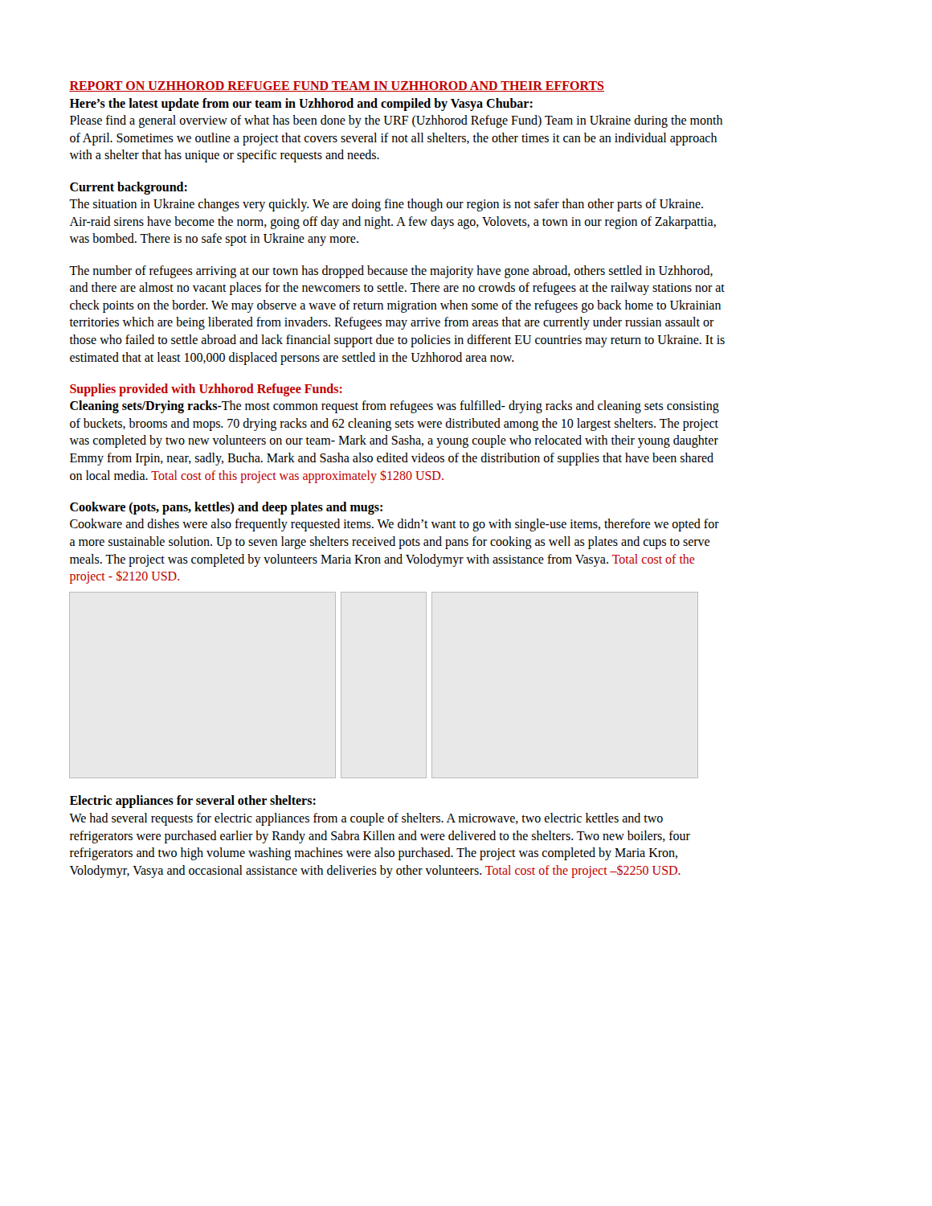REPORT ON UZHHOROD REFUGEE FUND TEAM IN UZHHOROD AND THEIR EFFORTS
Here’s the latest update from our team in Uzhhorod and compiled by Vasya Chubar:
Please find a general overview of what has been done by the URF (Uzhhorod Refuge Fund) Team in Ukraine during the month of April. Sometimes we outline a project that covers several if not all shelters, the other times it can be an individual approach with a shelter that has unique or specific requests and needs.
Current background:
The situation in Ukraine changes very quickly. We are doing fine though our region is not safer than other parts of Ukraine. Air-raid sirens have become the norm, going off day and night. A few days ago, Volovets, a town in our region of Zakarpattia, was bombed. There is no safe spot in Ukraine any more.
The number of refugees arriving at our town has dropped because the majority have gone abroad, others settled in Uzhhorod, and there are almost no vacant places for the newcomers to settle. There are no crowds of refugees at the railway stations nor at check points on the border. We may observe a wave of return migration when some of the refugees go back home to Ukrainian territories which are being liberated from invaders. Refugees may arrive from areas that are currently under russian assault or those who failed to settle abroad and lack financial support due to policies in different EU countries may return to Ukraine. It is estimated that at least 100,000 displaced persons are settled in the Uzhhorod area now.
Supplies provided with Uzhhorod Refugee Funds:
Cleaning sets/Drying racks-The most common request from refugees was fulfilled- drying racks and cleaning sets consisting of buckets, brooms and mops. 70 drying racks and 62 cleaning sets were distributed among the 10 largest shelters. The project was completed by two new volunteers on our team- Mark and Sasha, a young couple who relocated with their young daughter Emmy from Irpin, near, sadly, Bucha. Mark and Sasha also edited videos of the distribution of supplies that have been shared on local media. Total cost of this project was approximately $1280 USD.
Cookware (pots, pans, kettles) and deep plates and mugs:
Cookware and dishes were also frequently requested items. We didn’t want to go with single-use items, therefore we opted for a more sustainable solution. Up to seven large shelters received pots and pans for cooking as well as plates and cups to serve meals. The project was completed by volunteers Maria Kron and Volodymyr with assistance from Vasya. Total cost of the project - $2120 USD.
Electric appliances for several other shelters:
We had several requests for electric appliances from a couple of shelters. A microwave, two electric kettles and two refrigerators were purchased earlier by Randy and Sabra Killen and were delivered to the shelters. Two new boilers, four refrigerators and two high volume washing machines were also purchased. The project was completed by Maria Kron, Volodymyr, Vasya and occasional assistance with deliveries by other volunteers. Total cost of the project –$2250 USD.